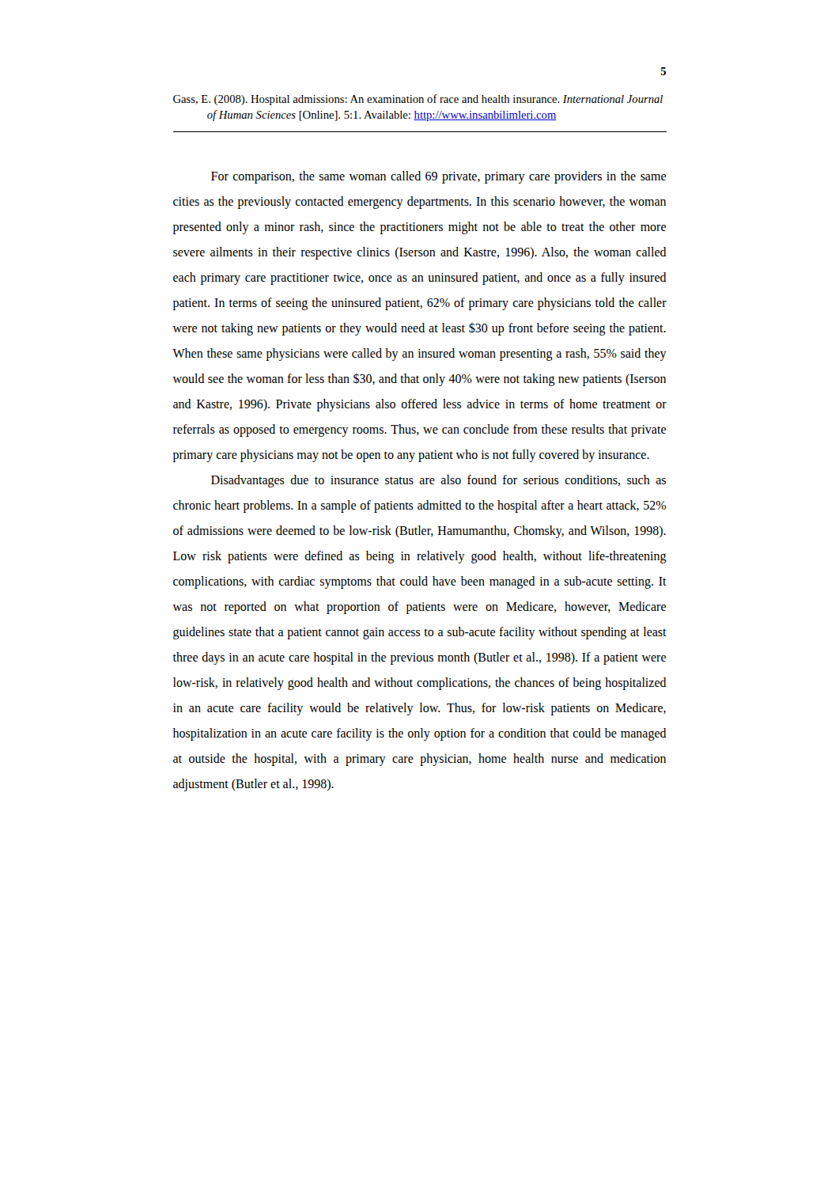5
Gass, E. (2008). Hospital admissions: An examination of race and health insurance. International Journal of Human Sciences [Online]. 5:1. Available: http://www.insanbilimleri.com
For comparison, the same woman called 69 private, primary care providers in the same cities as the previously contacted emergency departments. In this scenario however, the woman presented only a minor rash, since the practitioners might not be able to treat the other more severe ailments in their respective clinics (Iserson and Kastre, 1996). Also, the woman called each primary care practitioner twice, once as an uninsured patient, and once as a fully insured patient. In terms of seeing the uninsured patient, 62% of primary care physicians told the caller were not taking new patients or they would need at least $30 up front before seeing the patient. When these same physicians were called by an insured woman presenting a rash, 55% said they would see the woman for less than $30, and that only 40% were not taking new patients (Iserson and Kastre, 1996). Private physicians also offered less advice in terms of home treatment or referrals as opposed to emergency rooms. Thus, we can conclude from these results that private primary care physicians may not be open to any patient who is not fully covered by insurance.
Disadvantages due to insurance status are also found for serious conditions, such as chronic heart problems. In a sample of patients admitted to the hospital after a heart attack, 52% of admissions were deemed to be low-risk (Butler, Hamumanthu, Chomsky, and Wilson, 1998). Low risk patients were defined as being in relatively good health, without life-threatening complications, with cardiac symptoms that could have been managed in a sub-acute setting. It was not reported on what proportion of patients were on Medicare, however, Medicare guidelines state that a patient cannot gain access to a sub-acute facility without spending at least three days in an acute care hospital in the previous month (Butler et al., 1998). If a patient were low-risk, in relatively good health and without complications, the chances of being hospitalized in an acute care facility would be relatively low. Thus, for low-risk patients on Medicare, hospitalization in an acute care facility is the only option for a condition that could be managed at outside the hospital, with a primary care physician, home health nurse and medication adjustment (Butler et al., 1998).